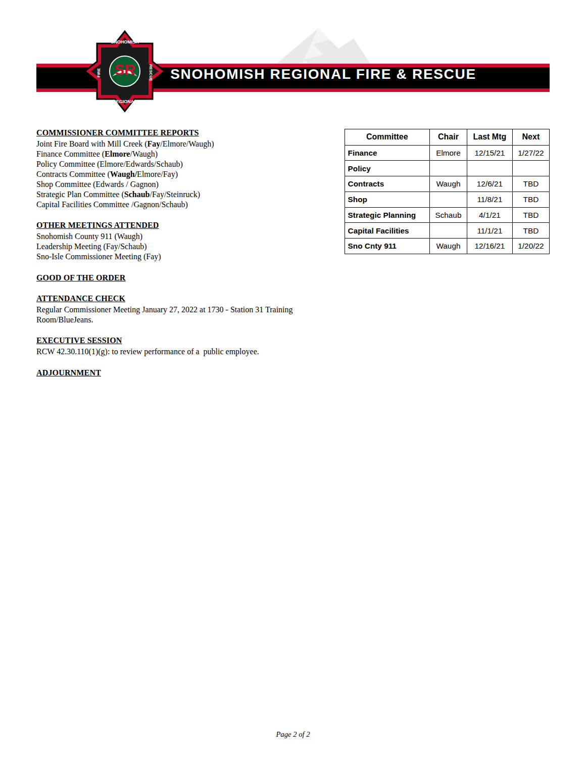SNOHOMISH REGIONAL FIRE & RESCUE
SR SNOHOMISH REGIONAL FIRE RESCUE
COMMISSIONER COMMITTEE REPORTS
Joint Fire Board with Mill Creek (Fay/Elmore/Waugh)
Finance Committee (Elmore/Waugh)
Policy Committee (Elmore/Edwards/Schaub)
Contracts Committee (Waugh/Elmore/Fay)
Shop Committee (Edwards / Gagnon)
Strategic Plan Committee (Schaub/Fay/Steinruck)
Capital Facilities Committee /Gagnon/Schaub)
OTHER MEETINGS ATTENDED
Snohomish County 911 (Waugh)
Leadership Meeting (Fay/Schaub)
Sno-Isle Commissioner Meeting (Fay)
GOOD OF THE ORDER
ATTENDANCE CHECK
Regular Commissioner Meeting January 27, 2022 at 1730 - Station 31 Training Room/BlueJeans.
EXECUTIVE SESSION
RCW 42.30.110(1)(g): to review performance of a public employee.
ADJOURNMENT
| Committee | Chair | Last Mtg | Next |
| --- | --- | --- | --- |
| Finance | Elmore | 12/15/21 | 1/27/22 |
| Policy | | | |
| Contracts | Waugh | 12/6/21 | TBD |
| Shop | | 11/8/21 | TBD |
| Strategic Planning | Schaub | 4/1/21 | TBD |
| Capital Facilities | | 11/1/21 | TBD |
| Sno Cnty 911 | Waugh | 12/16/21 | 1/20/22 |
Page 2 of 2